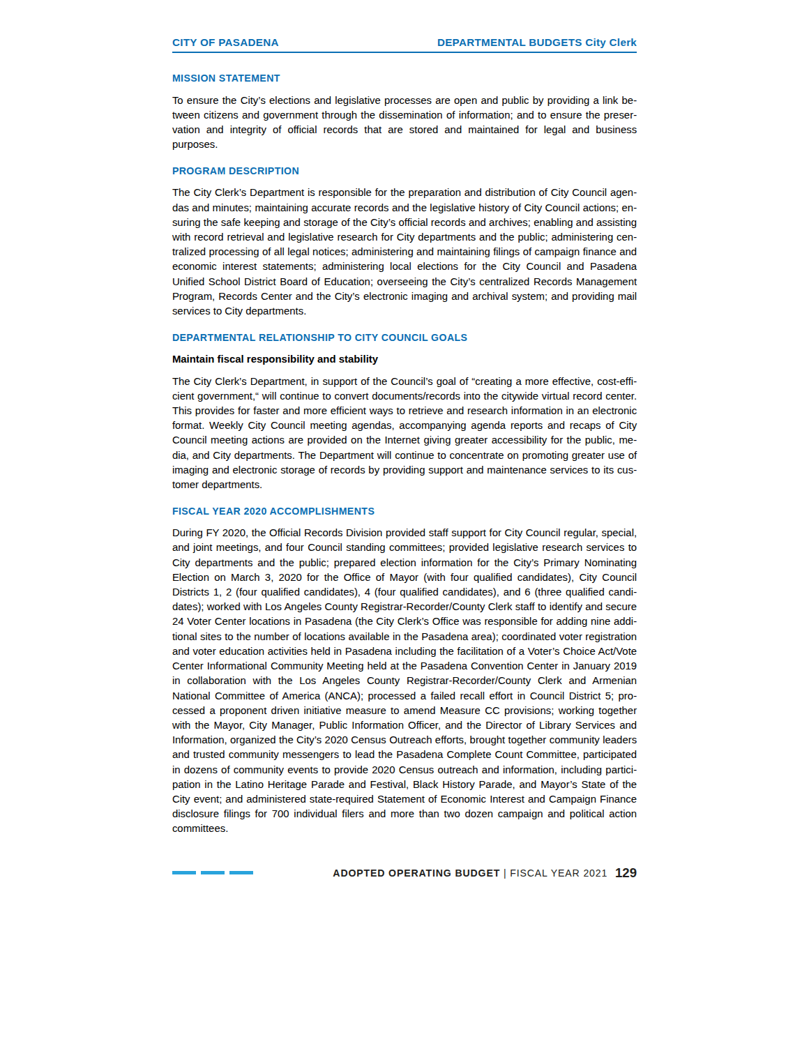City of Pasadena
Departmental Budgets City Clerk
Mission Statement
To ensure the City’s elections and legislative processes are open and public by providing a link between citizens and government through the dissemination of information; and to ensure the preservation and integrity of official records that are stored and maintained for legal and business purposes.
Program Description
The City Clerk’s Department is responsible for the preparation and distribution of City Council agendas and minutes; maintaining accurate records and the legislative history of City Council actions; ensuring the safe keeping and storage of the City’s official records and archives; enabling and assisting with record retrieval and legislative research for City departments and the public; administering centralized processing of all legal notices; administering and maintaining filings of campaign finance and economic interest statements; administering local elections for the City Council and Pasadena Unified School District Board of Education; overseeing the City’s centralized Records Management Program, Records Center and the City’s electronic imaging and archival system; and providing mail services to City departments.
Departmental Relationship to City Council Goals
Maintain fiscal responsibility and stability
The City Clerk’s Department, in support of the Council’s goal of “creating a more effective, cost-efficient government,“ will continue to convert documents/records into the citywide virtual record center. This provides for faster and more efficient ways to retrieve and research information in an electronic format. Weekly City Council meeting agendas, accompanying agenda reports and recaps of City Council meeting actions are provided on the Internet giving greater accessibility for the public, media, and City departments. The Department will continue to concentrate on promoting greater use of imaging and electronic storage of records by providing support and maintenance services to its customer departments.
Fiscal Year 2020 Accomplishments
During FY 2020, the Official Records Division provided staff support for City Council regular, special, and joint meetings, and four Council standing committees; provided legislative research services to City departments and the public; prepared election information for the City’s Primary Nominating Election on March 3, 2020 for the Office of Mayor (with four qualified candidates), City Council Districts 1, 2 (four qualified candidates), 4 (four qualified candidates), and 6 (three qualified candidates); worked with Los Angeles County Registrar-Recorder/County Clerk staff to identify and secure 24 Voter Center locations in Pasadena (the City Clerk’s Office was responsible for adding nine additional sites to the number of locations available in the Pasadena area); coordinated voter registration and voter education activities held in Pasadena including the facilitation of a Voter’s Choice Act/Vote Center Informational Community Meeting held at the Pasadena Convention Center in January 2019 in collaboration with the Los Angeles County Registrar-Recorder/County Clerk and Armenian National Committee of America (ANCA); processed a failed recall effort in Council District 5; processed a proponent driven initiative measure to amend Measure CC provisions; working together with the Mayor, City Manager, Public Information Officer, and the Director of Library Services and Information, organized the City’s 2020 Census Outreach efforts, brought together community leaders and trusted community messengers to lead the Pasadena Complete Count Committee, participated in dozens of community events to provide 2020 Census outreach and information, including participation in the Latino Heritage Parade and Festival, Black History Parade, and Mayor’s State of the City event; and administered state-required Statement of Economic Interest and Campaign Finance disclosure filings for 700 individual filers and more than two dozen campaign and political action committees.
ADOPTED OPERATING BUDGET | FISCAL YEAR 2021 129